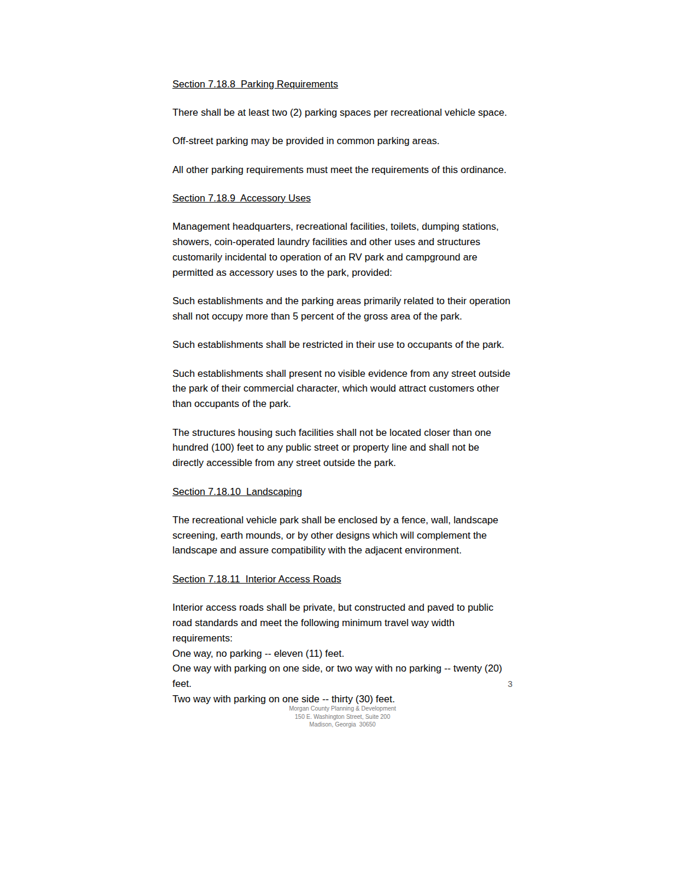Section 7.18.8 Parking Requirements
There shall be at least two (2) parking spaces per recreational vehicle space.
Off-street parking may be provided in common parking areas.
All other parking requirements must meet the requirements of this ordinance.
Section 7.18.9 Accessory Uses
Management headquarters, recreational facilities, toilets, dumping stations, showers, coin-operated laundry facilities and other uses and structures customarily incidental to operation of an RV park and campground are permitted as accessory uses to the park, provided:
Such establishments and the parking areas primarily related to their operation shall not occupy more than 5 percent of the gross area of the park.
Such establishments shall be restricted in their use to occupants of the park.
Such establishments shall present no visible evidence from any street outside the park of their commercial character, which would attract customers other than occupants of the park.
The structures housing such facilities shall not be located closer than one hundred (100) feet to any public street or property line and shall not be directly accessible from any street outside the park.
Section 7.18.10 Landscaping
The recreational vehicle park shall be enclosed by a fence, wall, landscape screening, earth mounds, or by other designs which will complement the landscape and assure compatibility with the adjacent environment.
Section 7.18.11 Interior Access Roads
Interior access roads shall be private, but constructed and paved to public road standards and meet the following minimum travel way width requirements:
One way, no parking -- eleven (11) feet.
One way with parking on one side, or two way with no parking -- twenty (20) feet.
Two way with parking on one side -- thirty (30) feet.
3
Morgan County Planning & Development
150 E. Washington Street, Suite 200
Madison, Georgia 30650